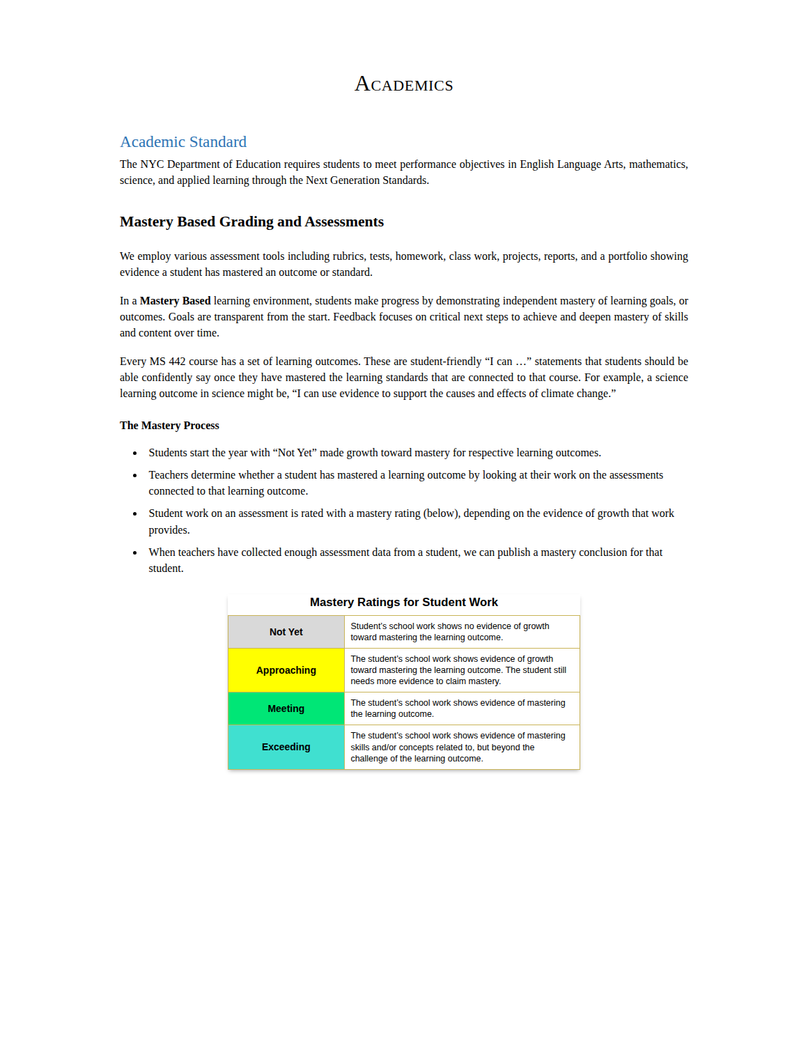Academics
Academic Standard
The NYC Department of Education requires students to meet performance objectives in English Language Arts, mathematics, science, and applied learning through the Next Generation Standards.
Mastery Based Grading and Assessments
We employ various assessment tools including rubrics, tests, homework, class work, projects, reports, and a portfolio showing evidence a student has mastered an outcome or standard.
In a Mastery Based learning environment, students make progress by demonstrating independent mastery of learning goals, or outcomes. Goals are transparent from the start. Feedback focuses on critical next steps to achieve and deepen mastery of skills and content over time.
Every MS 442 course has a set of learning outcomes. These are student-friendly “I can …” statements that students should be able confidently say once they have mastered the learning standards that are connected to that course. For example, a science learning outcome in science might be, “I can use evidence to support the causes and effects of climate change.”
The Mastery Process
Students start the year with “Not Yet” made growth toward mastery for respective learning outcomes.
Teachers determine whether a student has mastered a learning outcome by looking at their work on the assessments connected to that learning outcome.
Student work on an assessment is rated with a mastery rating (below), depending on the evidence of growth that work provides.
When teachers have collected enough assessment data from a student, we can publish a mastery conclusion for that student.
Mastery Ratings for Student Work
| Not Yet | Student’s school work shows no evidence of growth toward mastering the learning outcome. |
| Approaching | The student’s school work shows evidence of growth toward mastering the learning outcome. The student still needs more evidence to claim mastery. |
| Meeting | The student’s school work shows evidence of mastering the learning outcome. |
| Exceeding | The student’s school work shows evidence of mastering skills and/or concepts related to, but beyond the challenge of the learning outcome. |